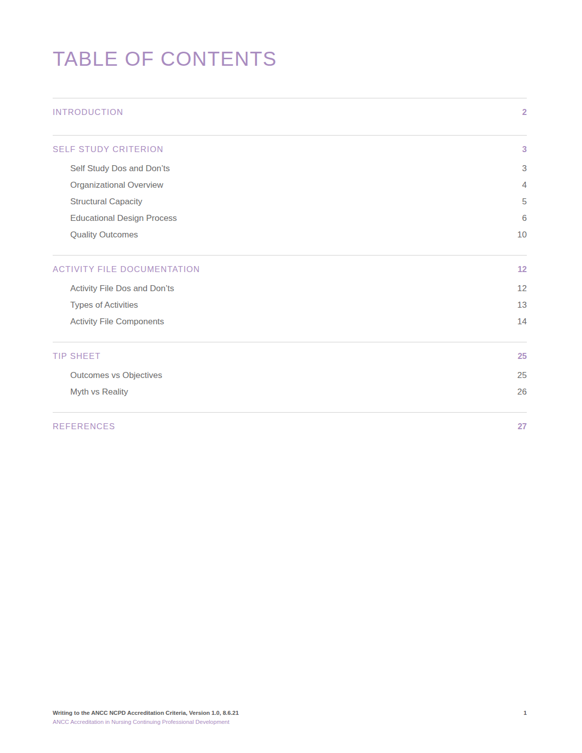TABLE OF CONTENTS
| INTRODUCTION | 2 |
| SELF STUDY CRITERION | 3 |
| Self Study Dos and Don’ts | 3 |
| Organizational Overview | 4 |
| Structural Capacity | 5 |
| Educational Design Process | 6 |
| Quality Outcomes | 10 |
| ACTIVITY FILE DOCUMENTATION | 12 |
| Activity File Dos and Don’ts | 12 |
| Types of Activities | 13 |
| Activity File Components | 14 |
| TIP SHEET | 25 |
| Outcomes vs Objectives | 25 |
| Myth vs Reality | 26 |
| REFERENCES | 27 |
Writing to the ANCC NCPD Accreditation Criteria, Version 1.0, 8.6.21
ANCC Accreditation in Nursing Continuing Professional Development
1